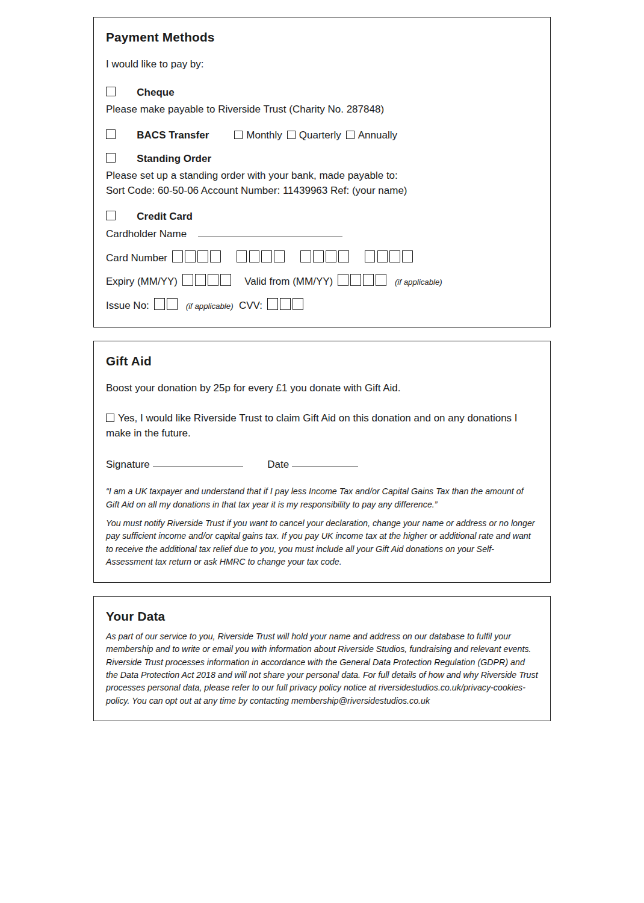Payment Methods
I would like to pay by:
Cheque
Please make payable to Riverside Trust (Charity No. 287848)
BACS Transfer Monthly Quarterly Annually
Standing Order
Please set up a standing order with your bank, made payable to:
Sort Code: 60-50-06 Account Number: 11439963 Ref: (your name)
Credit Card
Cardholder Name
Card Number
Expiry (MM/YY) Valid from (MM/YY) (if applicable)
Issue No: (if applicable) CVV:
Gift Aid
Boost your donation by 25p for every £1 you donate with Gift Aid.
Yes, I would like Riverside Trust to claim Gift Aid on this donation and on any donations I make in the future.
Signature Date
“I am a UK taxpayer and understand that if I pay less Income Tax and/or Capital Gains Tax than the amount of Gift Aid on all my donations in that tax year it is my responsibility to pay any difference.”
You must notify Riverside Trust if you want to cancel your declaration, change your name or address or no longer pay sufficient income and/or capital gains tax. If you pay UK income tax at the higher or additional rate and want to receive the additional tax relief due to you, you must include all your Gift Aid donations on your Self-Assessment tax return or ask HMRC to change your tax code.
Your Data
As part of our service to you, Riverside Trust will hold your name and address on our database to fulfil your membership and to write or email you with information about Riverside Studios, fundraising and relevant events. Riverside Trust processes information in accordance with the General Data Protection Regulation (GDPR) and the Data Protection Act 2018 and will not share your personal data. For full details of how and why Riverside Trust processes personal data, please refer to our full privacy policy notice at riversidestudios.co.uk/privacy-cookies-policy. You can opt out at any time by contacting membership@riversidestudios.co.uk